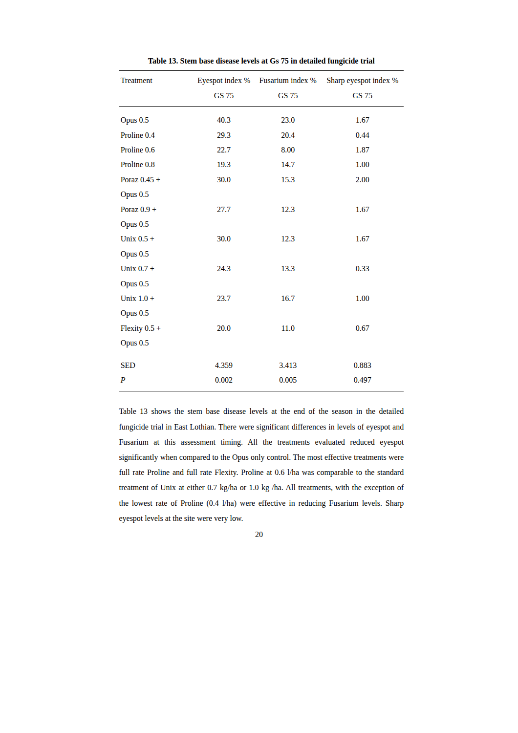Table 13. Stem base disease levels at Gs 75 in detailed fungicide trial
| Treatment | Eyespot index % | Fusarium index % | Sharp eyespot index % |
| --- | --- | --- | --- |
| | GS 75 | GS 75 | GS 75 |
| Opus 0.5 | 40.3 | 23.0 | 1.67 |
| Proline 0.4 | 29.3 | 20.4 | 0.44 |
| Proline 0.6 | 22.7 | 8.00 | 1.87 |
| Proline 0.8 | 19.3 | 14.7 | 1.00 |
| Poraz 0.45 + Opus 0.5 | 30.0 | 15.3 | 2.00 |
| Poraz 0.9 + Opus 0.5 | 27.7 | 12.3 | 1.67 |
| Unix 0.5 + Opus 0.5 | 30.0 | 12.3 | 1.67 |
| Unix 0.7 + Opus 0.5 | 24.3 | 13.3 | 0.33 |
| Unix 1.0 + Opus 0.5 | 23.7 | 16.7 | 1.00 |
| Flexity 0.5 + Opus 0.5 | 20.0 | 11.0 | 0.67 |
| SED | 4.359 | 3.413 | 0.883 |
| P | 0.002 | 0.005 | 0.497 |
Table 13 shows the stem base disease levels at the end of the season in the detailed fungicide trial in East Lothian. There were significant differences in levels of eyespot and Fusarium at this assessment timing. All the treatments evaluated reduced eyespot significantly when compared to the Opus only control. The most effective treatments were full rate Proline and full rate Flexity. Proline at 0.6 l/ha was comparable to the standard treatment of Unix at either 0.7 kg/ha or 1.0 kg /ha. All treatments, with the exception of the lowest rate of Proline (0.4 l/ha) were effective in reducing Fusarium levels. Sharp eyespot levels at the site were very low.
20